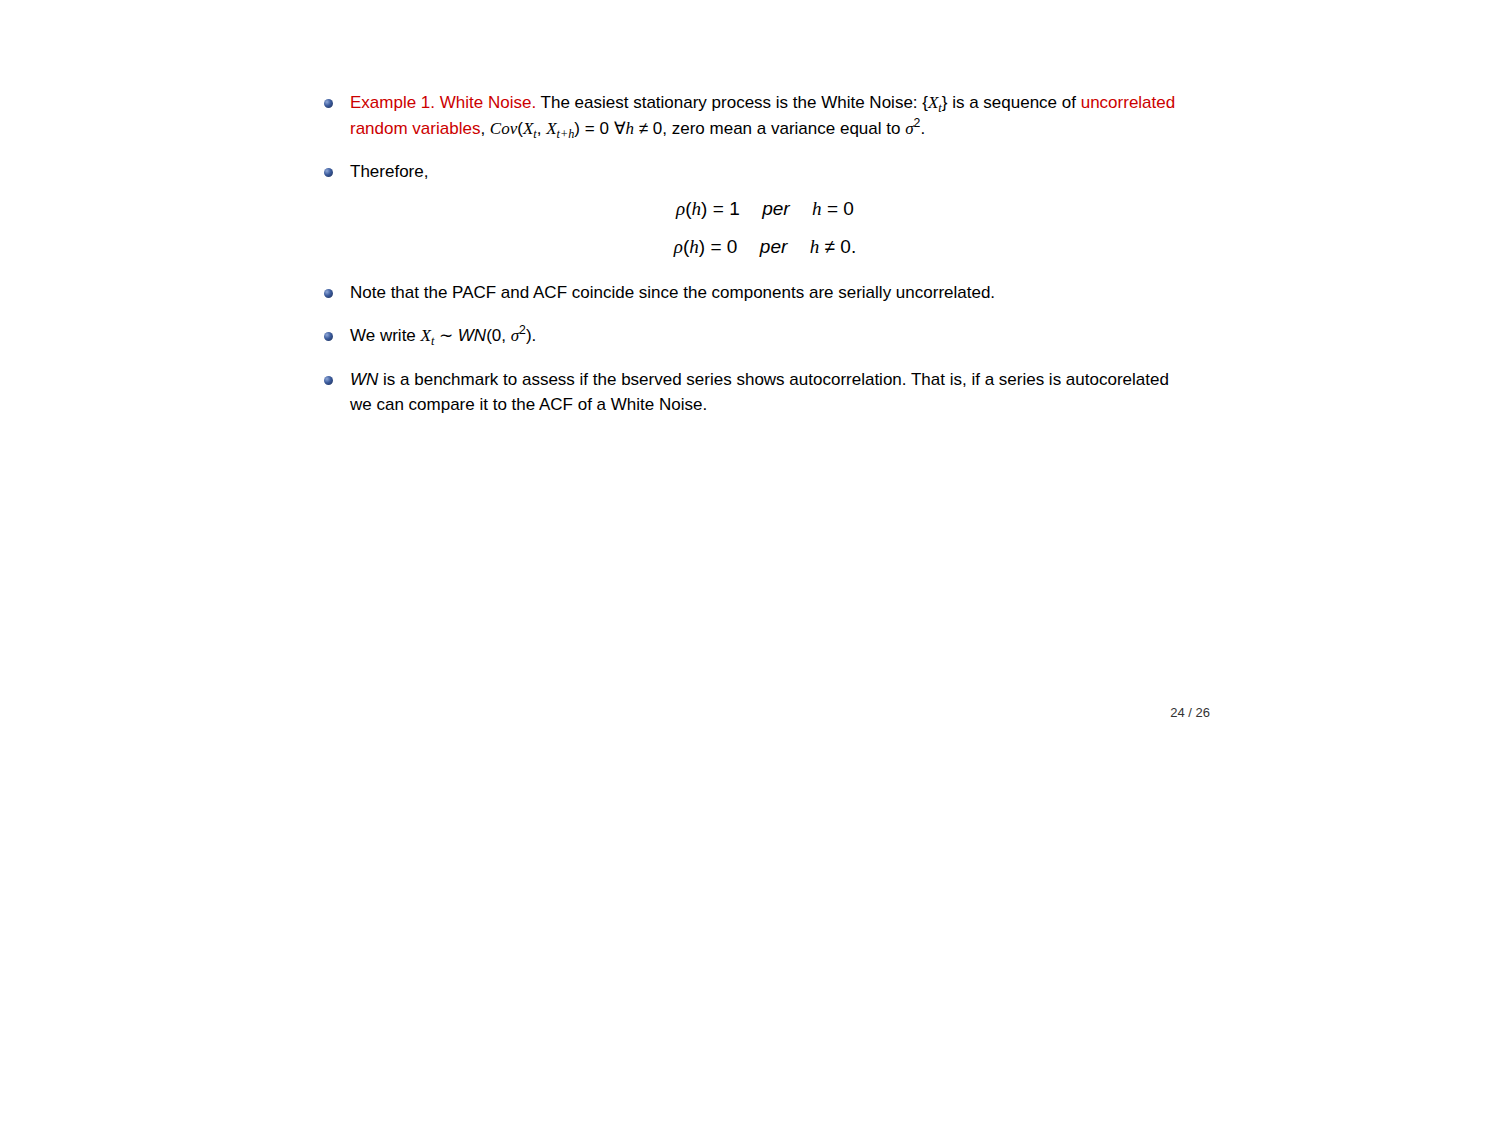Example 1. White Noise. The easiest stationary process is the White Noise: {Xt} is a sequence of uncorrelated random variables, Cov(Xt, Xt+h) = 0 ∀h ≠ 0, zero mean a variance equal to σ2.
Therefore,
ρ(h) = 1 per h = 0
ρ(h) = 0 per h ≠ 0.
Note that the PACF and ACF coincide since the components are serially uncorrelated.
We write Xt ∼ WN(0, σ2).
WN is a benchmark to assess if the bserved series shows autocorrelation. That is, if a series is autocorelated we can compare it to the ACF of a White Noise.
24 / 26